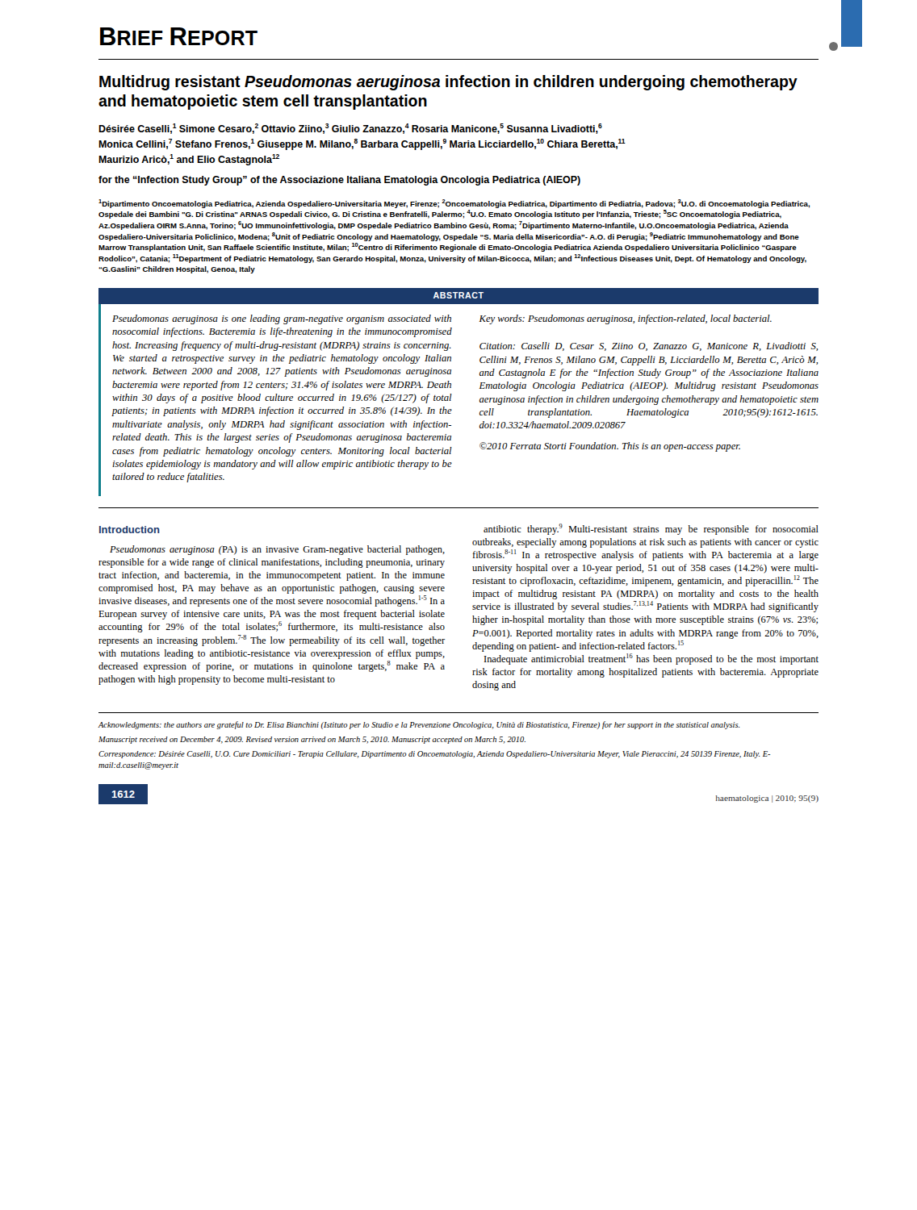BRIEF REPORT
Multidrug resistant Pseudomonas aeruginosa infection in children undergoing chemotherapy and hematopoietic stem cell transplantation
Désirée Caselli,1 Simone Cesaro,2 Ottavio Ziino,3 Giulio Zanazzo,4 Rosaria Manicone,5 Susanna Livadiotti,6
Monica Cellini,7 Stefano Frenos,1 Giuseppe M. Milano,8 Barbara Cappelli,9 Maria Licciardello,10 Chiara Beretta,11
Maurizio Aricò,1 and Elio Castagnola12
for the “Infection Study Group” of the Associazione Italiana Ematologia Oncologia Pediatrica (AIEOP)
1Dipartimento Oncoematologia Pediatrica, Azienda Ospedaliero-Universitaria Meyer, Firenze; 2Oncoematologia Pediatrica, Dipartimento di Pediatria, Padova; 3U.O. di Oncoematologia Pediatrica, Ospedale dei Bambini "G. Di Cristina" ARNAS Ospedali Civico, G. Di Cristina e Benfratelli, Palermo; 4U.O. Emato Oncologia Istituto per l'Infanzia, Trieste; 5SC Oncoematologia Pediatrica, Az.Ospedaliera OIRM S.Anna, Torino; 6UO Immunoinfettivologia, DMP Ospedale Pediatrico Bambino Gesù, Roma; 7Dipartimento Materno-Infantile, U.O.Oncoematologia Pediatrica, Azienda Ospedaliero-Universitaria Policlinico, Modena; 8Unit of Pediatric Oncology and Haematology, Ospedale “S. Maria della Misericordia”- A.O. di Perugia; 9Pediatric Immunohematology and Bone Marrow Transplantation Unit, San Raffaele Scientific Institute, Milan; 10Centro di Riferimento Regionale di Emato-Oncologia Pediatrica Azienda Ospedaliero Universitaria Policlinico “Gaspare Rodolico”, Catania; 11Department of Pediatric Hematology, San Gerardo Hospital, Monza, University of Milan-Bicocca, Milan; and 12Infectious Diseases Unit, Dept. Of Hematology and Oncology, “G.Gaslini” Children Hospital, Genoa, Italy
ABSTRACT
Pseudomonas aeruginosa is one leading gram-negative organism associated with nosocomial infections. Bacteremia is life-threatening in the immunocompromised host. Increasing frequency of multi-drug-resistant (MDRPA) strains is concerning. We started a retrospective survey in the pediatric hematology oncology Italian network. Between 2000 and 2008, 127 patients with Pseudomonas aeruginosa bacteremia were reported from 12 centers; 31.4% of isolates were MDRPA. Death within 30 days of a positive blood culture occurred in 19.6% (25/127) of total patients; in patients with MDRPA infection it occurred in 35.8% (14/39). In the multivariate analysis, only MDRPA had significant association with infection-related death. This is the largest series of Pseudomonas aeruginosa bacteremia cases from pediatric hematology oncology centers. Monitoring local bacterial isolates epidemiology is mandatory and will allow empiric antibiotic therapy to be tailored to reduce fatalities.
Key words: Pseudomonas aeruginosa, infection-related, local bacterial.
Citation: Caselli D, Cesar S, Ziino O, Zanazzo G, Manicone R, Livadiotti S, Cellini M, Frenos S, Milano GM, Cappelli B, Licciardello M, Beretta C, Aricò M, and Castagnola E for the “Infection Study Group” of the Associazione Italiana Ematologia Oncologia Pediatrica (AIEOP). Multidrug resistant Pseudomonas aeruginosa infection in children undergoing chemotherapy and hematopoietic stem cell transplantation. Haematologica 2010;95(9):1612-1615. doi:10.3324/haematol.2009.020867
©2010 Ferrata Storti Foundation. This is an open-access paper.
Introduction
Pseudomonas aeruginosa (PA) is an invasive Gram-negative bacterial pathogen, responsible for a wide range of clinical manifestations, including pneumonia, urinary tract infection, and bacteremia, in the immunocompetent patient. In the immune compromised host, PA may behave as an opportunistic pathogen, causing severe invasive diseases, and represents one of the most severe nosocomial pathogens.1-5 In a European survey of intensive care units, PA was the most frequent bacterial isolate accounting for 29% of the total isolates;6 furthermore, its multi-resistance also represents an increasing problem.7-8 The low permeability of its cell wall, together with mutations leading to antibiotic-resistance via overexpression of efflux pumps, decreased expression of porine, or mutations in quinolone targets,8 make PA a pathogen with high propensity to become multi-resistant to
antibiotic therapy.9 Multi-resistant strains may be responsible for nosocomial outbreaks, especially among populations at risk such as patients with cancer or cystic fibrosis.8-11 In a retrospective analysis of patients with PA bacteremia at a large university hospital over a 10-year period, 51 out of 358 cases (14.2%) were multi-resistant to ciprofloxacin, ceftazidime, imipenem, gentamicin, and piperacillin.12 The impact of multidrug resistant PA (MDRPA) on mortality and costs to the health service is illustrated by several studies.7,13,14 Patients with MDRPA had significantly higher in-hospital mortality than those with more susceptible strains (67% vs. 23%; P=0.001). Reported mortality rates in adults with MDRPA range from 20% to 70%, depending on patient- and infection-related factors.15
Inadequate antimicrobial treatment16 has been proposed to be the most important risk factor for mortality among hospitalized patients with bacteremia. Appropriate dosing and
Acknowledgments: the authors are grateful to Dr. Elisa Bianchini (Istituto per lo Studio e la Prevenzione Oncologica, Unità di Biostatistica, Firenze) for her support in the statistical analysis.
Manuscript received on December 4, 2009. Revised version arrived on March 5, 2010. Manuscript accepted on March 5, 2010.
Correspondence: Désirée Caselli, U.O. Cure Domiciliari - Terapia Cellulare, Dipartimento di Oncoematologia, Azienda Ospedaliero-Universitaria Meyer, Viale Pieraccini, 24 50139 Firenze, Italy. E-mail:d.caselli@meyer.it
1612
haematologica | 2010; 95(9)